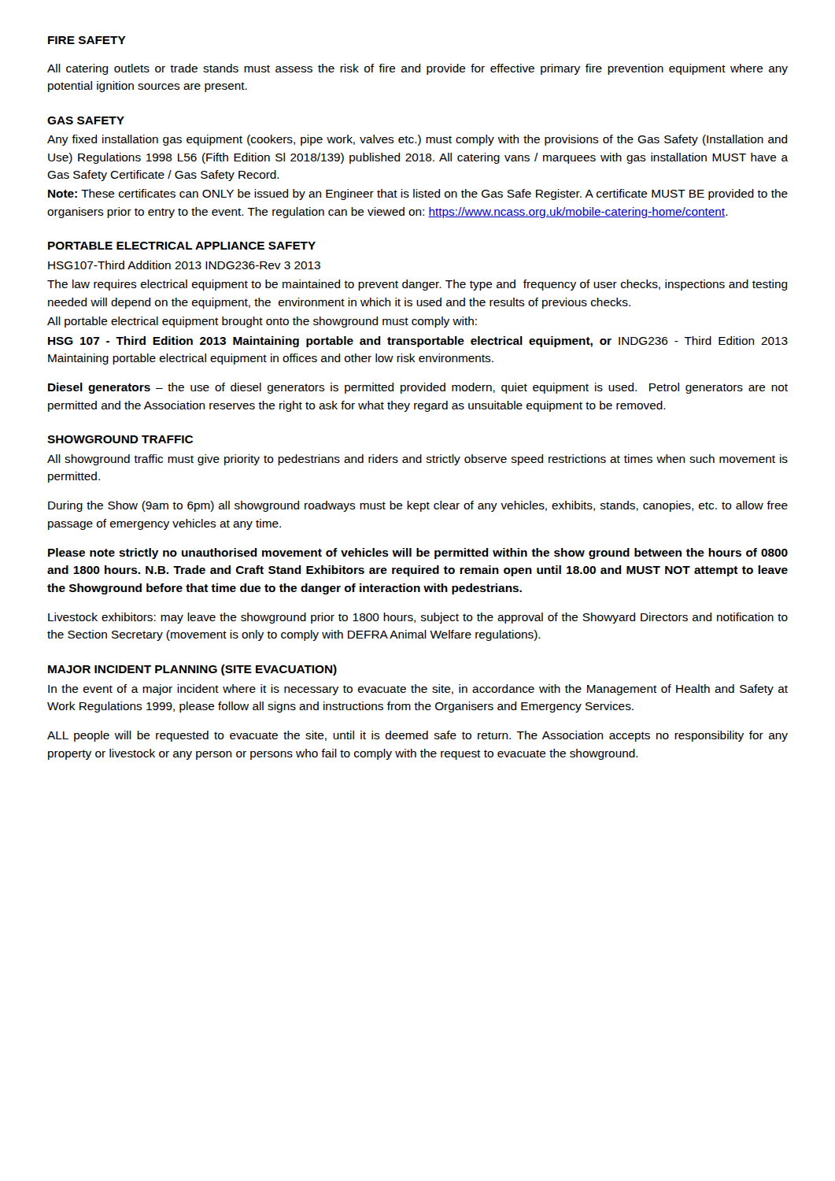FIRE SAFETY
All catering outlets or trade stands must assess the risk of fire and provide for effective primary fire prevention equipment where any potential ignition sources are present.
GAS SAFETY
Any fixed installation gas equipment (cookers, pipe work, valves etc.) must comply with the provisions of the Gas Safety (Installation and Use) Regulations 1998 L56 (Fifth Edition Sl 2018/139) published 2018. All catering vans / marquees with gas installation MUST have a Gas Safety Certificate / Gas Safety Record.
Note: These certificates can ONLY be issued by an Engineer that is listed on the Gas Safe Register. A certificate MUST BE provided to the organisers prior to entry to the event. The regulation can be viewed on: https://www.ncass.org.uk/mobile-catering-home/content.
PORTABLE ELECTRICAL APPLIANCE SAFETY
HSG107-Third Addition 2013 INDG236-Rev 3 2013
The law requires electrical equipment to be maintained to prevent danger. The type and frequency of user checks, inspections and testing needed will depend on the equipment, the environment in which it is used and the results of previous checks.
All portable electrical equipment brought onto the showground must comply with:
HSG 107 - Third Edition 2013 Maintaining portable and transportable electrical equipment, or INDG236 - Third Edition 2013 Maintaining portable electrical equipment in offices and other low risk environments.
Diesel generators – the use of diesel generators is permitted provided modern, quiet equipment is used. Petrol generators are not permitted and the Association reserves the right to ask for what they regard as unsuitable equipment to be removed.
SHOWGROUND TRAFFIC
All showground traffic must give priority to pedestrians and riders and strictly observe speed restrictions at times when such movement is permitted.
During the Show (9am to 6pm) all showground roadways must be kept clear of any vehicles, exhibits, stands, canopies, etc. to allow free passage of emergency vehicles at any time.
Please note strictly no unauthorised movement of vehicles will be permitted within the show ground between the hours of 0800 and 1800 hours. N.B. Trade and Craft Stand Exhibitors are required to remain open until 18.00 and MUST NOT attempt to leave the Showground before that time due to the danger of interaction with pedestrians.
Livestock exhibitors: may leave the showground prior to 1800 hours, subject to the approval of the Showyard Directors and notification to the Section Secretary (movement is only to comply with DEFRA Animal Welfare regulations).
MAJOR INCIDENT PLANNING (SITE EVACUATION)
In the event of a major incident where it is necessary to evacuate the site, in accordance with the Management of Health and Safety at Work Regulations 1999, please follow all signs and instructions from the Organisers and Emergency Services.
ALL people will be requested to evacuate the site, until it is deemed safe to return. The Association accepts no responsibility for any property or livestock or any person or persons who fail to comply with the request to evacuate the showground.